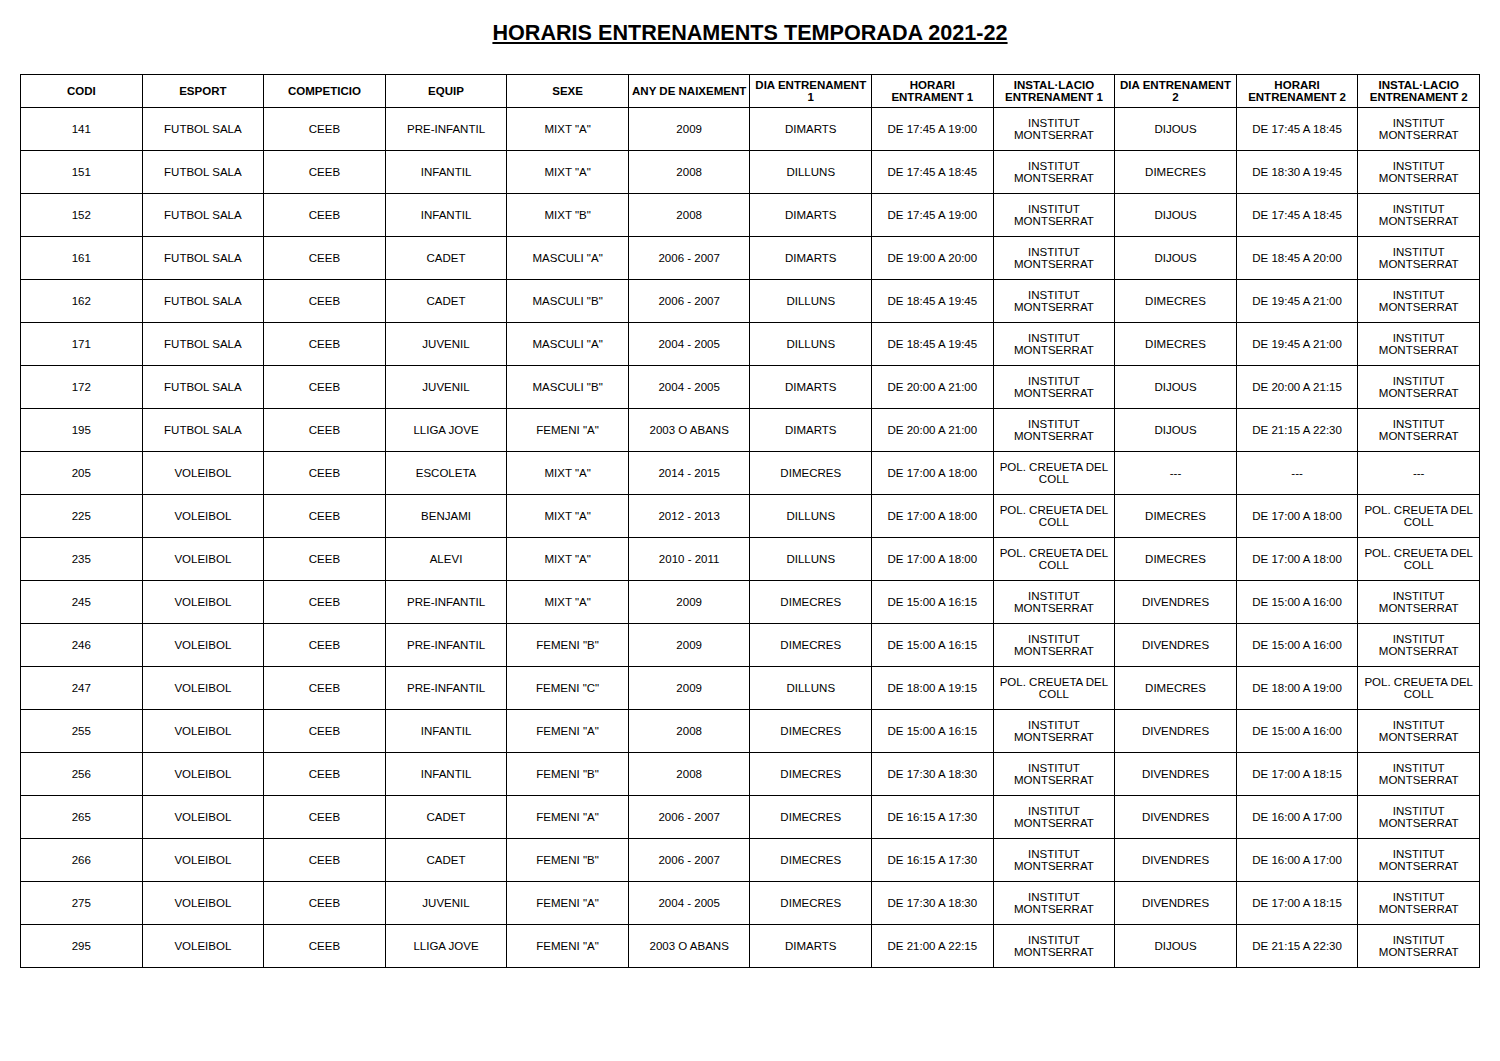HORARIS ENTRENAMENTS TEMPORADA 2021-22
| CODI | ESPORT | COMPETICIO | EQUIP | SEXE | ANY DE NAIXEMENT | DIA ENTRENAMENT 1 | HORARI ENTRAMENT 1 | INSTAL·LACIO ENTRENAMENT 1 | DIA ENTRENAMENT 2 | HORARI ENTRENAMENT 2 | INSTAL·LACIO ENTRENAMENT 2 |
| --- | --- | --- | --- | --- | --- | --- | --- | --- | --- | --- | --- |
| 141 | FUTBOL SALA | CEEB | PRE-INFANTIL | MIXT "A" | 2009 | DIMARTS | DE 17:45 A 19:00 | INSTITUT MONTSERRAT | DIJOUS | DE 17:45 A 18:45 | INSTITUT MONTSERRAT |
| 151 | FUTBOL SALA | CEEB | INFANTIL | MIXT "A" | 2008 | DILLUNS | DE 17:45 A 18:45 | INSTITUT MONTSERRAT | DIMECRES | DE 18:30 A 19:45 | INSTITUT MONTSERRAT |
| 152 | FUTBOL SALA | CEEB | INFANTIL | MIXT "B" | 2008 | DIMARTS | DE 17:45 A 19:00 | INSTITUT MONTSERRAT | DIJOUS | DE 17:45 A 18:45 | INSTITUT MONTSERRAT |
| 161 | FUTBOL SALA | CEEB | CADET | MASCULI "A" | 2006 - 2007 | DIMARTS | DE 19:00 A 20:00 | INSTITUT MONTSERRAT | DIJOUS | DE 18:45 A 20:00 | INSTITUT MONTSERRAT |
| 162 | FUTBOL SALA | CEEB | CADET | MASCULI "B" | 2006 - 2007 | DILLUNS | DE 18:45 A 19:45 | INSTITUT MONTSERRAT | DIMECRES | DE 19:45 A 21:00 | INSTITUT MONTSERRAT |
| 171 | FUTBOL SALA | CEEB | JUVENIL | MASCULI "A" | 2004 - 2005 | DILLUNS | DE 18:45 A 19:45 | INSTITUT MONTSERRAT | DIMECRES | DE 19:45 A 21:00 | INSTITUT MONTSERRAT |
| 172 | FUTBOL SALA | CEEB | JUVENIL | MASCULI "B" | 2004 - 2005 | DIMARTS | DE 20:00 A 21:00 | INSTITUT MONTSERRAT | DIJOUS | DE 20:00 A 21:15 | INSTITUT MONTSERRAT |
| 195 | FUTBOL SALA | CEEB | LLIGA JOVE | FEMENI "A" | 2003 O ABANS | DIMARTS | DE 20:00 A 21:00 | INSTITUT MONTSERRAT | DIJOUS | DE 21:15 A 22:30 | INSTITUT MONTSERRAT |
| 205 | VOLEIBOL | CEEB | ESCOLETA | MIXT "A" | 2014 - 2015 | DIMECRES | DE 17:00 A 18:00 | POL. CREUETA DEL COLL | --- | --- | --- |
| 225 | VOLEIBOL | CEEB | BENJAMI | MIXT "A" | 2012 - 2013 | DILLUNS | DE 17:00 A 18:00 | POL. CREUETA DEL COLL | DIMECRES | DE 17:00 A 18:00 | POL. CREUETA DEL COLL |
| 235 | VOLEIBOL | CEEB | ALEVI | MIXT "A" | 2010 - 2011 | DILLUNS | DE 17:00 A 18:00 | POL. CREUETA DEL COLL | DIMECRES | DE 17:00 A 18:00 | POL. CREUETA DEL COLL |
| 245 | VOLEIBOL | CEEB | PRE-INFANTIL | MIXT "A" | 2009 | DIMECRES | DE 15:00 A 16:15 | INSTITUT MONTSERRAT | DIVENDRES | DE 15:00 A 16:00 | INSTITUT MONTSERRAT |
| 246 | VOLEIBOL | CEEB | PRE-INFANTIL | FEMENI "B" | 2009 | DIMECRES | DE 15:00 A 16:15 | INSTITUT MONTSERRAT | DIVENDRES | DE 15:00 A 16:00 | INSTITUT MONTSERRAT |
| 247 | VOLEIBOL | CEEB | PRE-INFANTIL | FEMENI "C" | 2009 | DILLUNS | DE 18:00 A 19:15 | POL. CREUETA DEL COLL | DIMECRES | DE 18:00 A 19:00 | POL. CREUETA DEL COLL |
| 255 | VOLEIBOL | CEEB | INFANTIL | FEMENI "A" | 2008 | DIMECRES | DE 15:00 A 16:15 | INSTITUT MONTSERRAT | DIVENDRES | DE 15:00 A 16:00 | INSTITUT MONTSERRAT |
| 256 | VOLEIBOL | CEEB | INFANTIL | FEMENI "B" | 2008 | DIMECRES | DE 17:30 A 18:30 | INSTITUT MONTSERRAT | DIVENDRES | DE 17:00 A 18:15 | INSTITUT MONTSERRAT |
| 265 | VOLEIBOL | CEEB | CADET | FEMENI "A" | 2006 - 2007 | DIMECRES | DE 16:15 A 17:30 | INSTITUT MONTSERRAT | DIVENDRES | DE 16:00 A 17:00 | INSTITUT MONTSERRAT |
| 266 | VOLEIBOL | CEEB | CADET | FEMENI "B" | 2006 - 2007 | DIMECRES | DE 16:15 A 17:30 | INSTITUT MONTSERRAT | DIVENDRES | DE 16:00 A 17:00 | INSTITUT MONTSERRAT |
| 275 | VOLEIBOL | CEEB | JUVENIL | FEMENI "A" | 2004 - 2005 | DIMECRES | DE 17:30 A 18:30 | INSTITUT MONTSERRAT | DIVENDRES | DE 17:00 A 18:15 | INSTITUT MONTSERRAT |
| 295 | VOLEIBOL | CEEB | LLIGA JOVE | FEMENI "A" | 2003 O ABANS | DIMARTS | DE 21:00 A 22:15 | INSTITUT MONTSERRAT | DIJOUS | DE 21:15 A 22:30 | INSTITUT MONTSERRAT |